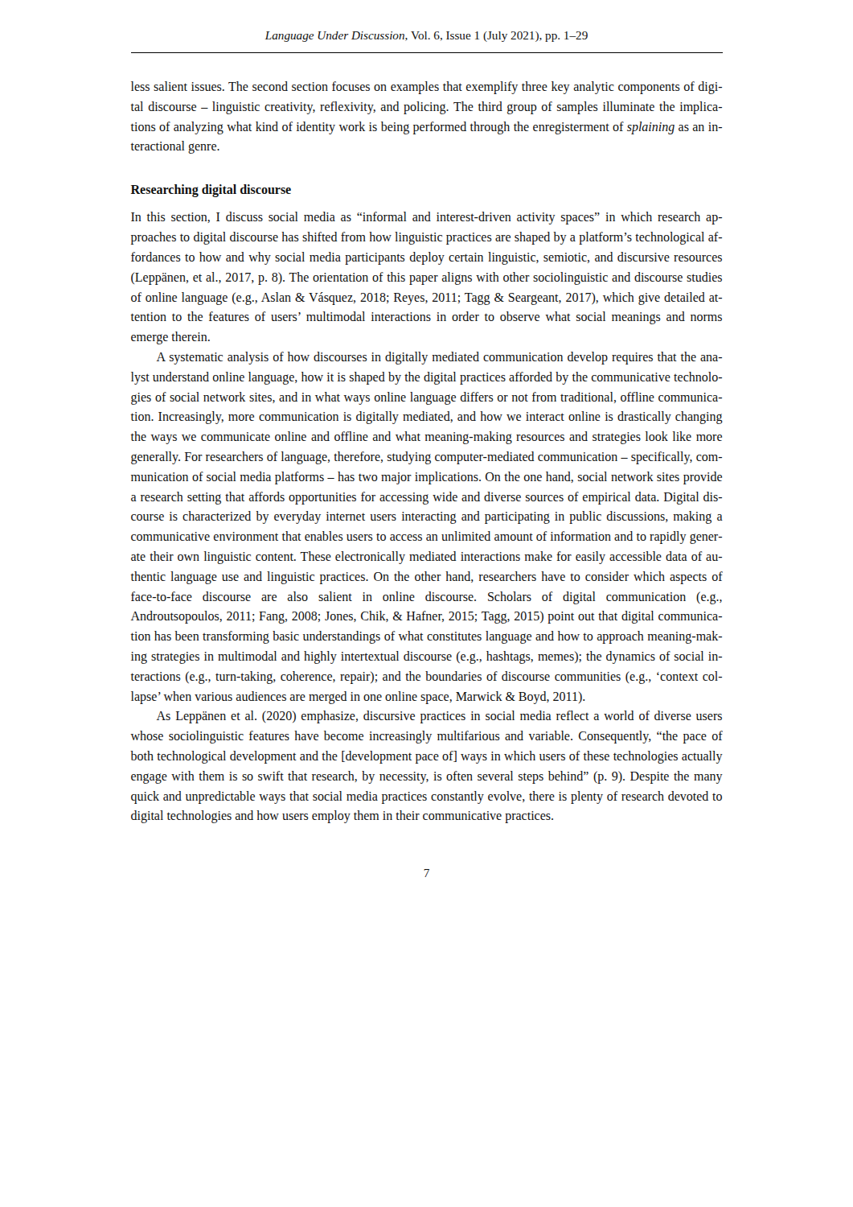Language Under Discussion, Vol. 6, Issue 1 (July 2021), pp. 1–29
less salient issues. The second section focuses on examples that exemplify three key analytic components of digital discourse – linguistic creativity, reflexivity, and policing. The third group of samples illuminate the implications of analyzing what kind of identity work is being performed through the enregisterment of splaining as an interactional genre.
Researching digital discourse
In this section, I discuss social media as “informal and interest-driven activity spaces” in which research approaches to digital discourse has shifted from how linguistic practices are shaped by a platform’s technological affordances to how and why social media participants deploy certain linguistic, semiotic, and discursive resources (Leppänen, et al., 2017, p. 8). The orientation of this paper aligns with other sociolinguistic and discourse studies of online language (e.g., Aslan & Vásquez, 2018; Reyes, 2011; Tagg & Seargeant, 2017), which give detailed attention to the features of users’ multimodal interactions in order to observe what social meanings and norms emerge therein.
A systematic analysis of how discourses in digitally mediated communication develop requires that the analyst understand online language, how it is shaped by the digital practices afforded by the communicative technologies of social network sites, and in what ways online language differs or not from traditional, offline communication. Increasingly, more communication is digitally mediated, and how we interact online is drastically changing the ways we communicate online and offline and what meaning-making resources and strategies look like more generally. For researchers of language, therefore, studying computer-mediated communication – specifically, communication of social media platforms – has two major implications. On the one hand, social network sites provide a research setting that affords opportunities for accessing wide and diverse sources of empirical data. Digital discourse is characterized by everyday internet users interacting and participating in public discussions, making a communicative environment that enables users to access an unlimited amount of information and to rapidly generate their own linguistic content. These electronically mediated interactions make for easily accessible data of authentic language use and linguistic practices. On the other hand, researchers have to consider which aspects of face-to-face discourse are also salient in online discourse. Scholars of digital communication (e.g., Androutsopoulos, 2011; Fang, 2008; Jones, Chik, & Hafner, 2015; Tagg, 2015) point out that digital communication has been transforming basic understandings of what constitutes language and how to approach meaning-making strategies in multimodal and highly intertextual discourse (e.g., hashtags, memes); the dynamics of social interactions (e.g., turn-taking, coherence, repair); and the boundaries of discourse communities (e.g., ‘context collapse’ when various audiences are merged in one online space, Marwick & Boyd, 2011).
As Leppänen et al. (2020) emphasize, discursive practices in social media reflect a world of diverse users whose sociolinguistic features have become increasingly multifarious and variable. Consequently, “the pace of both technological development and the [development pace of] ways in which users of these technologies actually engage with them is so swift that research, by necessity, is often several steps behind” (p. 9). Despite the many quick and unpredictable ways that social media practices constantly evolve, there is plenty of research devoted to digital technologies and how users employ them in their communicative practices.
7